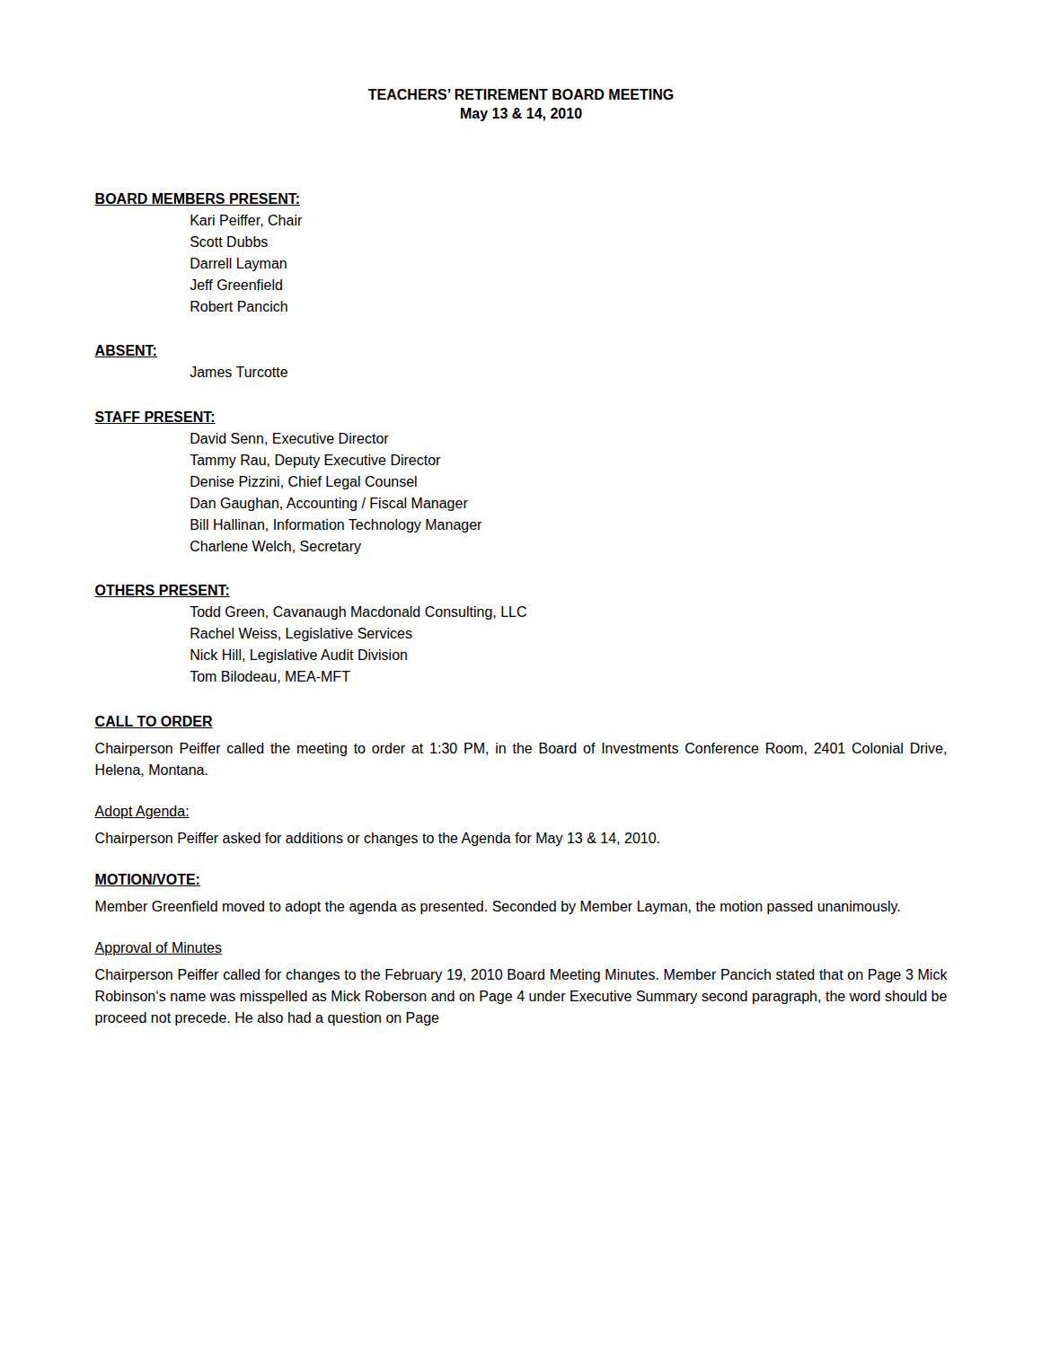TEACHERS’ RETIREMENT BOARD MEETING
May 13 & 14, 2010
Board Members Present:
Kari Peiffer, Chair
Scott Dubbs
Darrell Layman
Jeff Greenfield
Robert Pancich
Absent:
James Turcotte
Staff Present:
David Senn, Executive Director
Tammy Rau, Deputy Executive Director
Denise Pizzini, Chief Legal Counsel
Dan Gaughan, Accounting / Fiscal Manager
Bill Hallinan, Information Technology Manager
Charlene Welch, Secretary
Others Present:
Todd Green, Cavanaugh Macdonald Consulting, LLC
Rachel Weiss, Legislative Services
Nick Hill, Legislative Audit Division
Tom Bilodeau, MEA-MFT
Call to Order
Chairperson Peiffer called the meeting to order at 1:30 PM, in the Board of Investments Conference Room, 2401 Colonial Drive, Helena, Montana.
Adopt Agenda:
Chairperson Peiffer asked for additions or changes to the Agenda for May 13 & 14, 2010.
MOTION/VOTE:
Member Greenfield moved to adopt the agenda as presented. Seconded by Member Layman, the motion passed unanimously.
Approval of Minutes
Chairperson Peiffer called for changes to the February 19, 2010 Board Meeting Minutes. Member Pancich stated that on Page 3 Mick Robinson‘s name was misspelled as Mick Roberson and on Page 4 under Executive Summary second paragraph, the word should be proceed not precede. He also had a question on Page